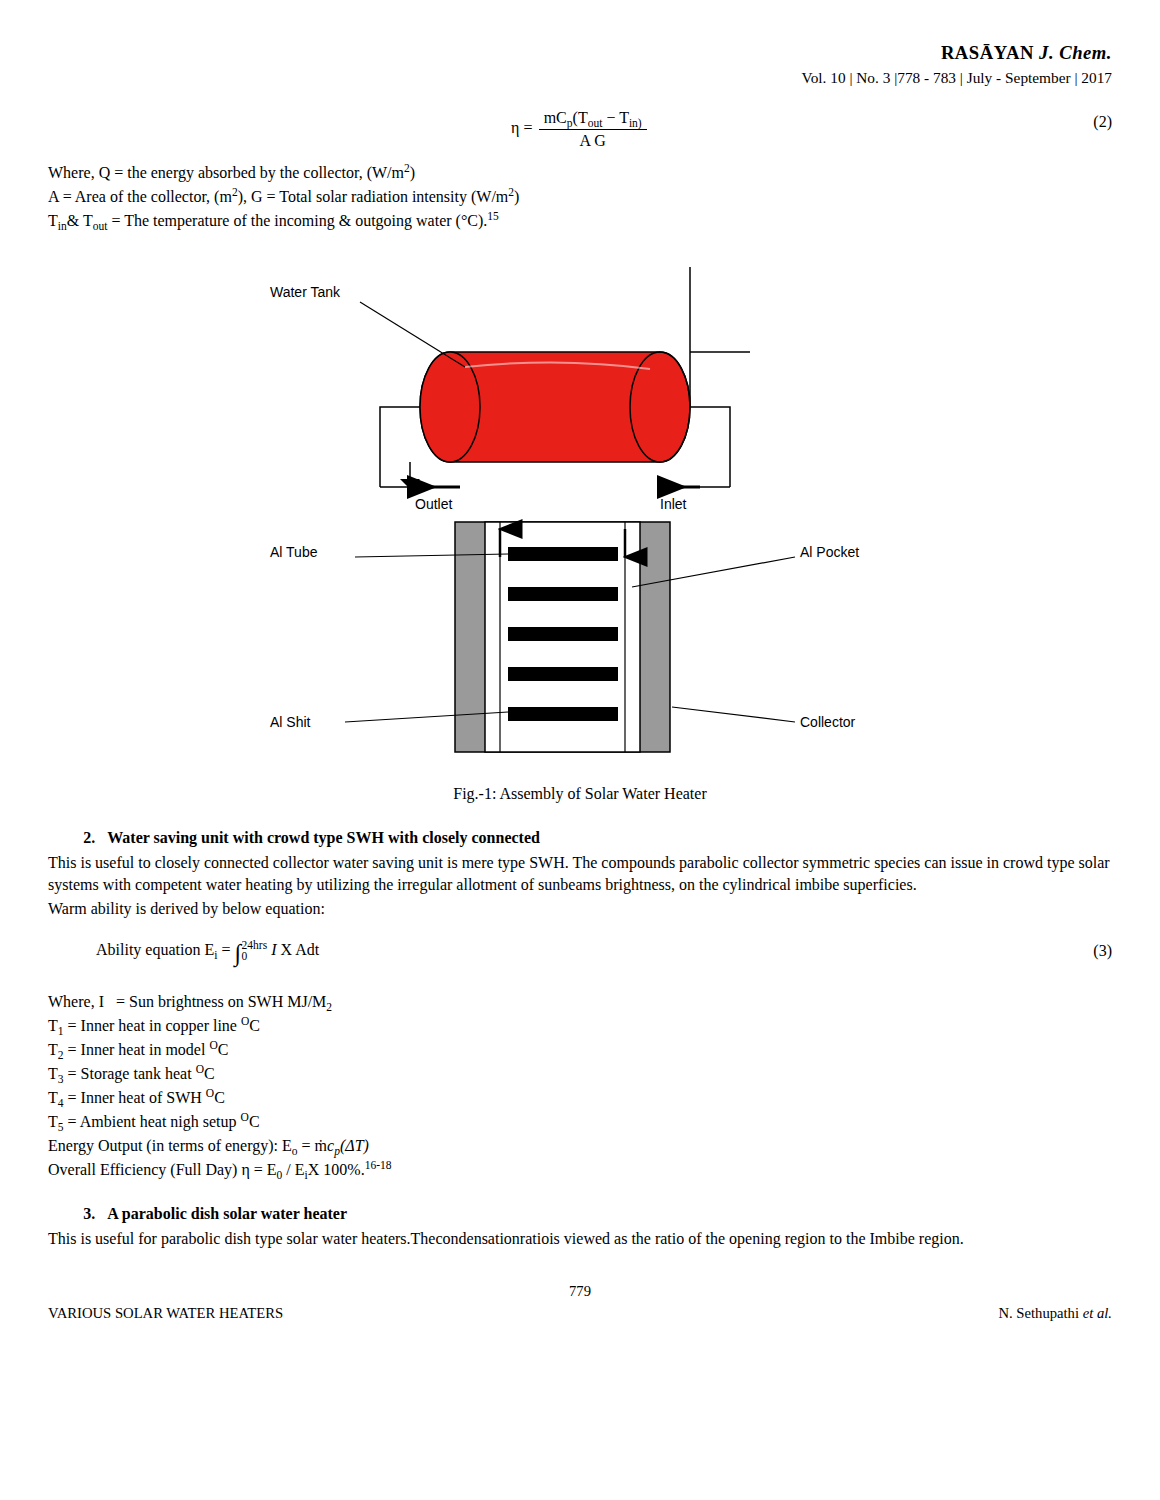RASĀYAN J. Chem.
Vol. 10 | No. 3 |778 - 783 | July - September | 2017
η = mCp(Tout − Tin) A G
(2)
Where, Q = the energy absorbed by the collector, (W/m2)
A = Area of the collector, (m2), G = Total solar radiation intensity (W/m2)
Tin& Tout = The temperature of the incoming & outgoing water (°C).15
Water Tank Outlet Inlet Al Tube Al Pocket Al Shit Collector
Fig.-1: Assembly of Solar Water Heater
2. Water saving unit with crowd type SWH with closely connected
This is useful to closely connected collector water saving unit is mere type SWH. The compounds parabolic collector symmetric species can issue in crowd type solar systems with competent water heating by utilizing the irregular allotment of sunbeams brightness, on the cylindrical imbibe superficies.
Warm ability is derived by below equation:
Ability equation Ei = ∫24hrs 0 I X Adt
(3)
Where, I = Sun brightness on SWH MJ/M2
T1 = Inner heat in copper line OC
T2 = Inner heat in model OC
T3 = Storage tank heat OC
T4 = Inner heat of SWH OC
T5 = Ambient heat nigh setup OC
Energy Output (in terms of energy): Eo = ṁcp(ΔT)
Overall Efficiency (Full Day) η = E0 / EiX 100%.16-18
3. A parabolic dish solar water heater
This is useful for parabolic dish type solar water heaters.Thecondensationratiois viewed as the ratio of the opening region to the Imbibe region.
779
Various Solar Water Heaters
N. Sethupathi et al.